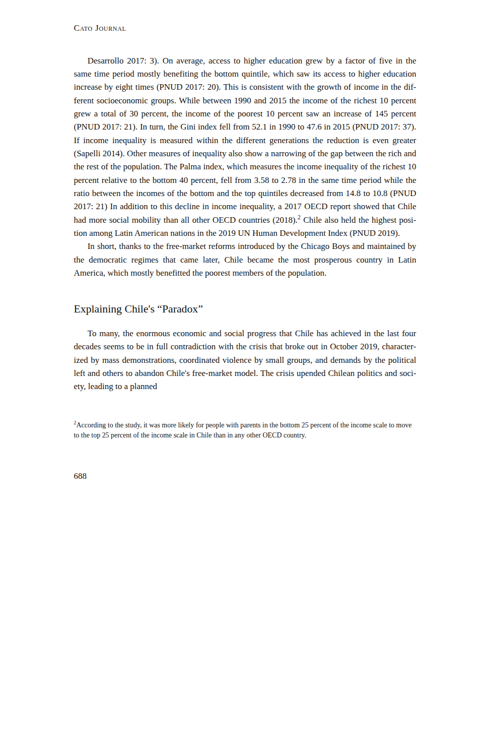Cato Journal
Desarrollo 2017: 3). On average, access to higher education grew by a factor of five in the same time period mostly benefiting the bottom quintile, which saw its access to higher education increase by eight times (PNUD 2017: 20). This is consistent with the growth of income in the different socioeconomic groups. While between 1990 and 2015 the income of the richest 10 percent grew a total of 30 percent, the income of the poorest 10 percent saw an increase of 145 percent (PNUD 2017: 21). In turn, the Gini index fell from 52.1 in 1990 to 47.6 in 2015 (PNUD 2017: 37). If income inequality is measured within the different generations the reduction is even greater (Sapelli 2014). Other measures of inequality also show a narrowing of the gap between the rich and the rest of the population. The Palma index, which measures the income inequality of the richest 10 percent relative to the bottom 40 percent, fell from 3.58 to 2.78 in the same time period while the ratio between the incomes of the bottom and the top quintiles decreased from 14.8 to 10.8 (PNUD 2017: 21) In addition to this decline in income inequality, a 2017 OECD report showed that Chile had more social mobility than all other OECD countries (2018).2 Chile also held the highest position among Latin American nations in the 2019 UN Human Development Index (PNUD 2019).
In short, thanks to the free-market reforms introduced by the Chicago Boys and maintained by the democratic regimes that came later, Chile became the most prosperous country in Latin America, which mostly benefitted the poorest members of the population.
Explaining Chile's “Paradox”
To many, the enormous economic and social progress that Chile has achieved in the last four decades seems to be in full contradiction with the crisis that broke out in October 2019, characterized by mass demonstrations, coordinated violence by small groups, and demands by the political left and others to abandon Chile's free-market model. The crisis upended Chilean politics and society, leading to a planned
2According to the study, it was more likely for people with parents in the bottom 25 percent of the income scale to move to the top 25 percent of the income scale in Chile than in any other OECD country.
688